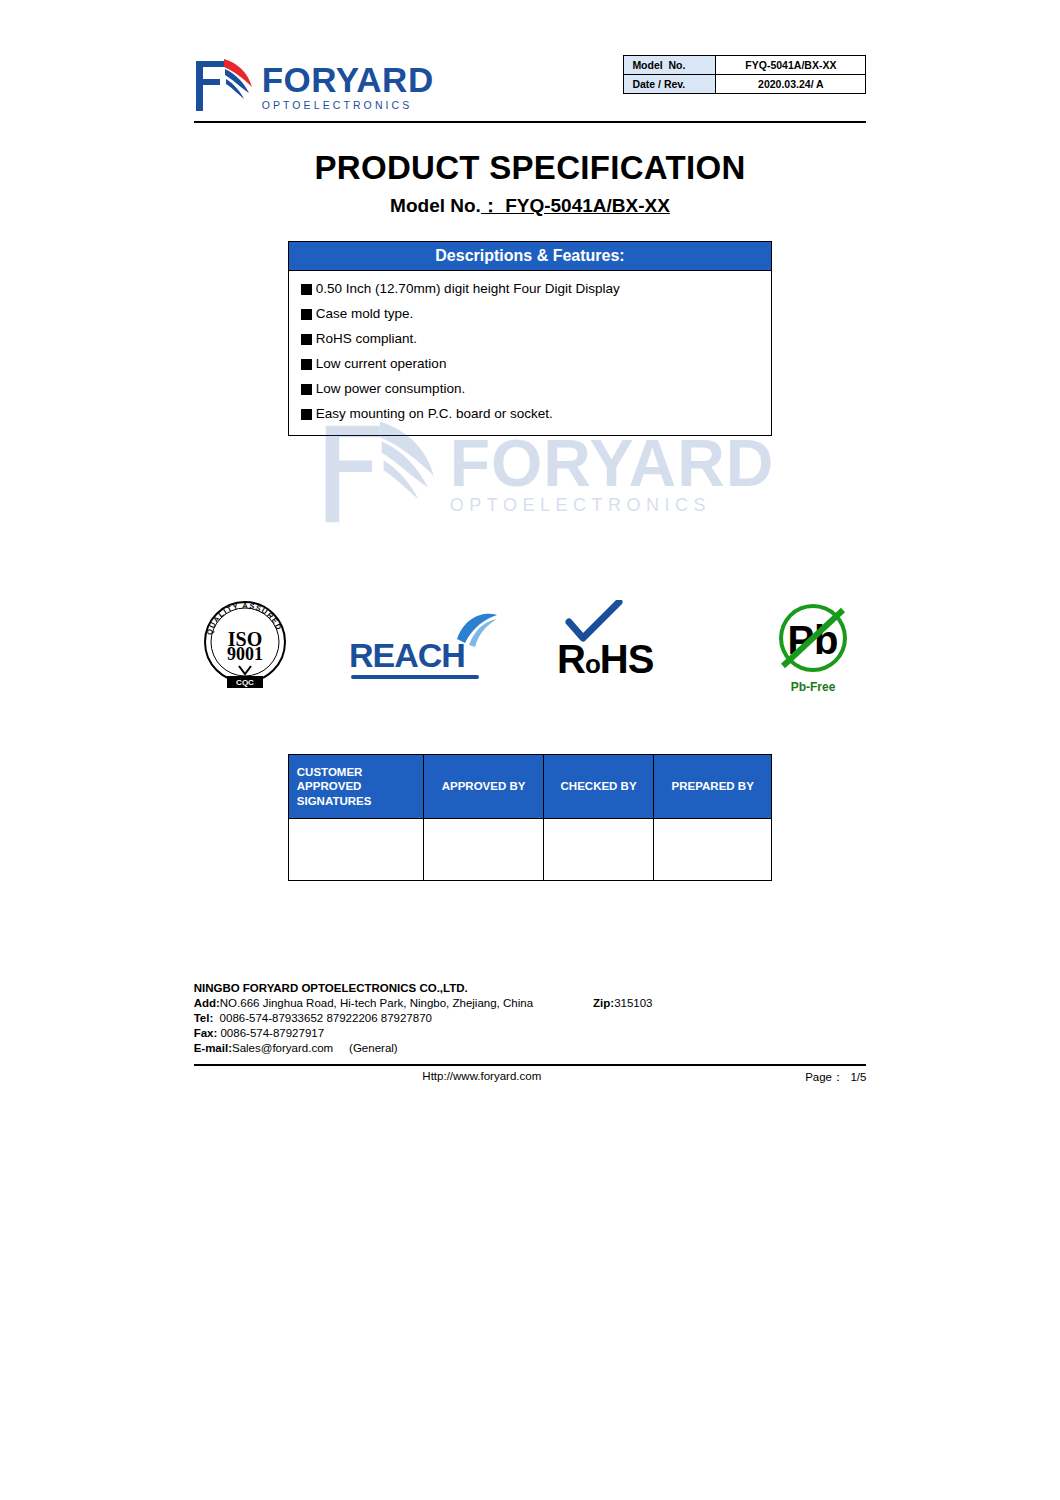FORYARD
OPTOELECTRONICS
| Model No. | FYQ-5041A/BX-XX |
| Date / Rev. | 2020.03.24/ A |
PRODUCT SPECIFICATION
Model No.： FYQ-5041A/BX-XX
Descriptions & Features:
0.50 Inch (12.70mm) digit height Four Digit Display
Case mold type.
RoHS compliant.
Low current operation
Low power consumption.
Easy mounting on P.C. board or socket.
FORYARD
OPTOELECTRONICS
QUALITY ASSURED ISO 9001 CQC
REACH
Ro HS
Pb
Pb-Free
| CUSTOMER APPROVED SIGNATURES | APPROVED BY | CHECKED BY | PREPARED BY |
| --- | --- | --- | --- |
NINGBO FORYARD OPTOELECTRONICS CO.,LTD.
Add: NO.666 Jinghua Road, Hi-tech Park, Ningbo, Zhejiang, ChinaZip: 315103
Tel: 0086-574-87933652 87922206 87927870
Fax: 0086-574-87927917
E-mail: Sales@foryard.com (General)
Http://www.foryard.com
Page： 1/5